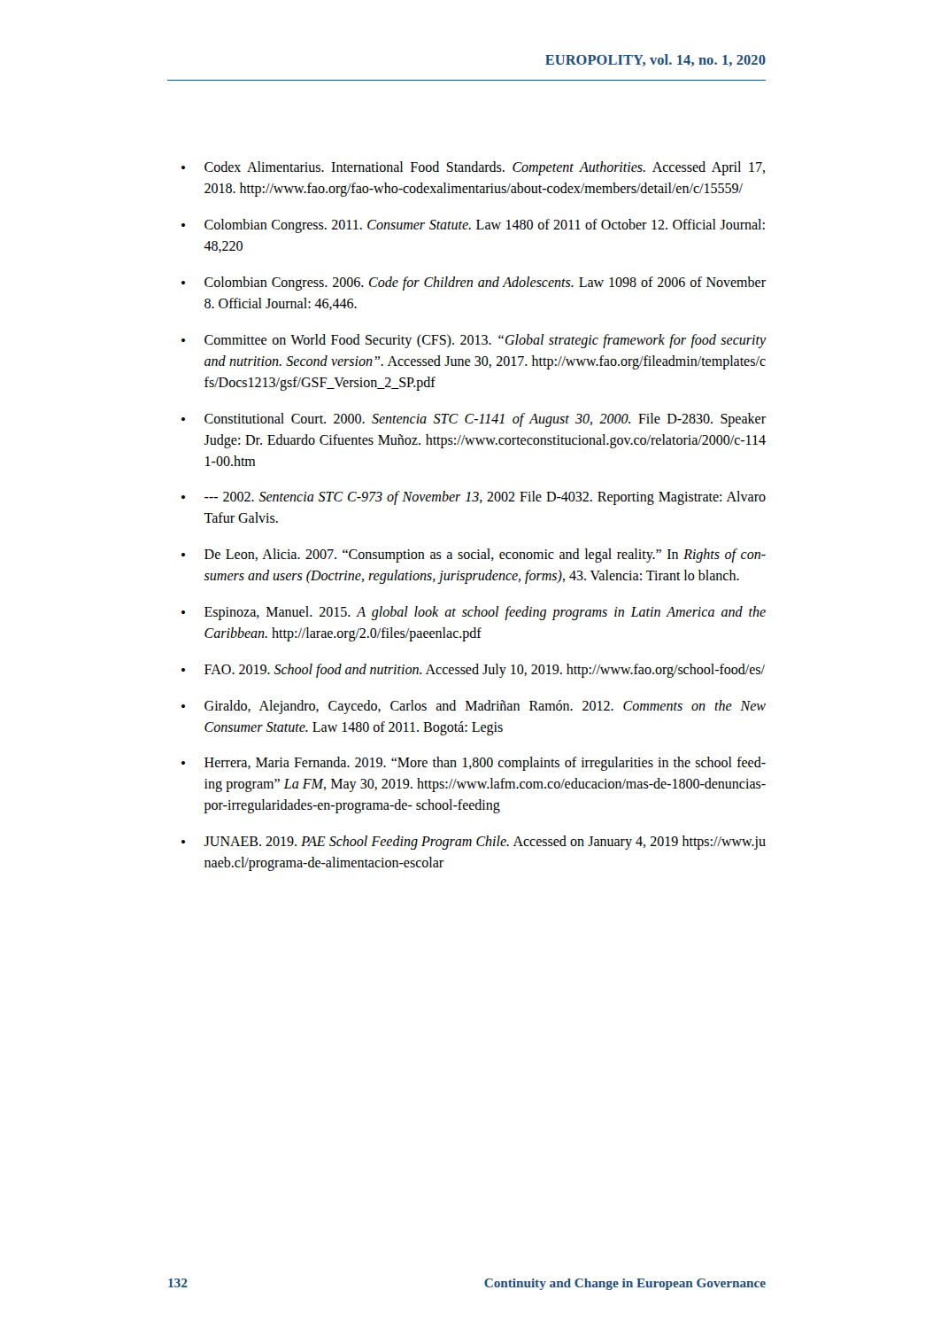EUROPOLITY, vol. 14, no. 1, 2020
Codex Alimentarius. International Food Standards. Competent Authorities. Accessed April 17, 2018. http://www.fao.org/fao-who-codexalimentarius/about-codex/members/detail/en/c/15559/
Colombian Congress. 2011. Consumer Statute. Law 1480 of 2011 of October 12. Official Journal: 48,220
Colombian Congress. 2006. Code for Children and Adolescents. Law 1098 of 2006 of November 8. Official Journal: 46,446.
Committee on World Food Security (CFS). 2013. “Global strategic framework for food security and nutrition. Second version”. Accessed June 30, 2017. http://www.fao.org/fileadmin/templates/cfs/Docs1213/gsf/GSF_Version_2_SP.pdf
Constitutional Court. 2000. Sentencia STC C-1141 of August 30, 2000. File D-2830. Speaker Judge: Dr. Eduardo Cifuentes Muñoz. https://www.corteconstitucional.gov.co/relatoria/2000/c-1141-00.htm
--- 2002. Sentencia STC C-973 of November 13, 2002 File D-4032. Reporting Magistrate: Alvaro Tafur Galvis.
De Leon, Alicia. 2007. “Consumption as a social, economic and legal reality.” In Rights of consumers and users (Doctrine, regulations, jurisprudence, forms), 43. Valencia: Tirant lo blanch.
Espinoza, Manuel. 2015. A global look at school feeding programs in Latin America and the Caribbean. http://larae.org/2.0/files/paeenlac.pdf
FAO. 2019. School food and nutrition. Accessed July 10, 2019. http://www.fao.org/school-food/es/
Giraldo, Alejandro, Caycedo, Carlos and Madriñan Ramón. 2012. Comments on the New Consumer Statute. Law 1480 of 2011. Bogotá: Legis
Herrera, Maria Fernanda. 2019. “More than 1,800 complaints of irregularities in the school feeding program” La FM, May 30, 2019. https://www.lafm.com.co/educacion/mas-de-1800-denuncias-por-irregularidades-en-programa-de- school-feeding
JUNAEB. 2019. PAE School Feeding Program Chile. Accessed on January 4, 2019 https://www.junaeb.cl/programa-de-alimentacion-escolar
132 Continuity and Change in European Governance